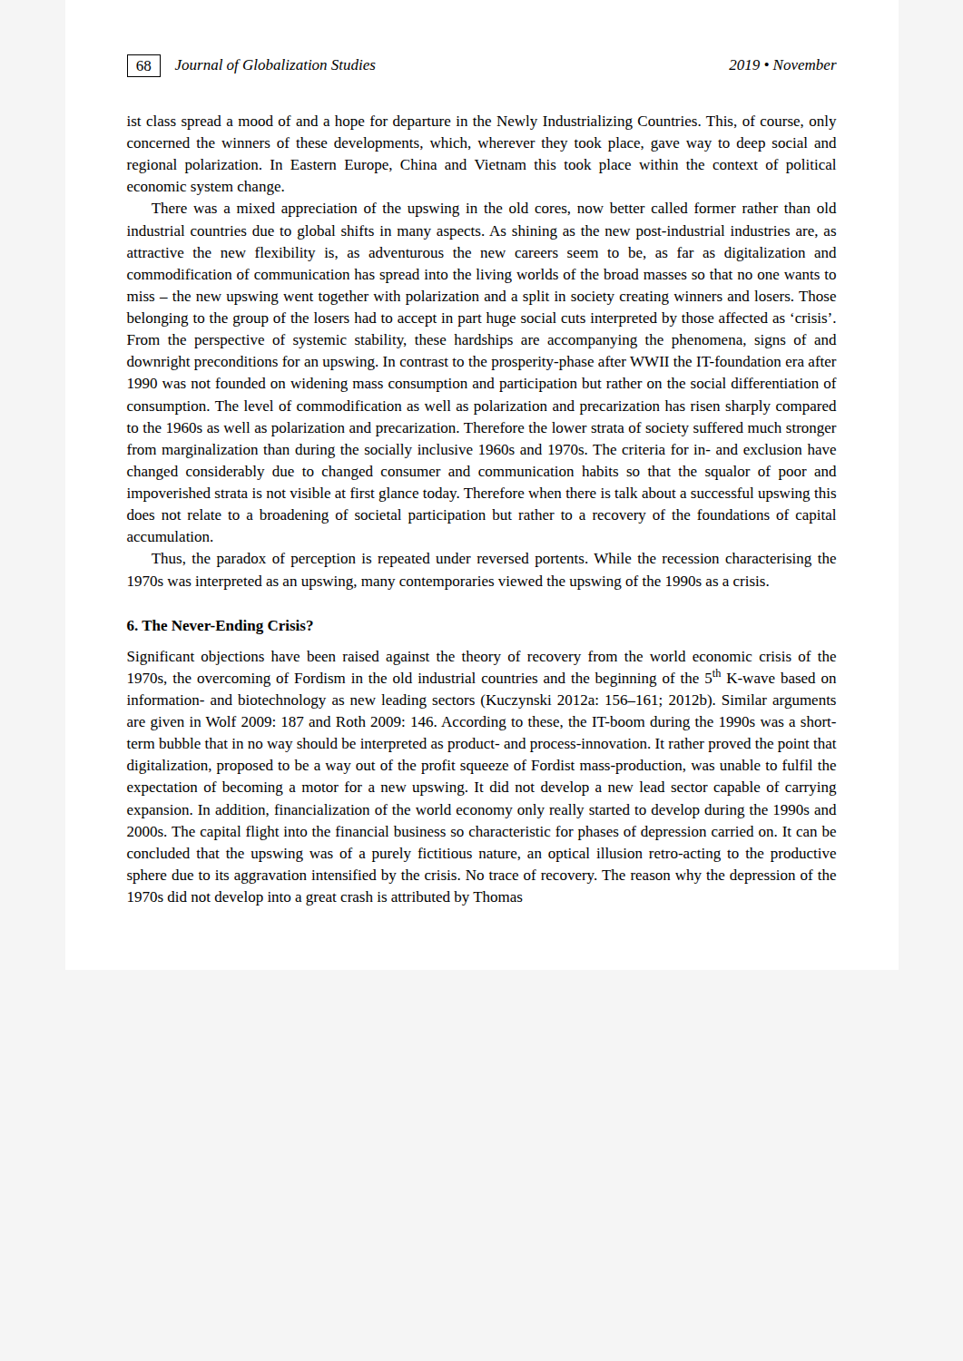68 Journal of Globalization Studies 2019 • November
ist class spread a mood of and a hope for departure in the Newly Industrializing Countries. This, of course, only concerned the winners of these developments, which, wherever they took place, gave way to deep social and regional polarization. In Eastern Europe, China and Vietnam this took place within the context of political economic system change.
There was a mixed appreciation of the upswing in the old cores, now better called former rather than old industrial countries due to global shifts in many aspects. As shining as the new post-industrial industries are, as attractive the new flexibility is, as adventurous the new careers seem to be, as far as digitalization and commodification of communication has spread into the living worlds of the broad masses so that no one wants to miss – the new upswing went together with polarization and a split in society creating winners and losers. Those belonging to the group of the losers had to accept in part huge social cuts interpreted by those affected as ‘crisis’. From the perspective of systemic stability, these hardships are accompanying the phenomena, signs of and downright preconditions for an upswing. In contrast to the prosperity-phase after WWII the IT-foundation era after 1990 was not founded on widening mass consumption and participation but rather on the social differentiation of consumption. The level of commodification as well as polarization and precarization has risen sharply compared to the 1960s as well as polarization and precarization. Therefore the lower strata of society suffered much stronger from marginalization than during the socially inclusive 1960s and 1970s. The criteria for in- and exclusion have changed considerably due to changed consumer and communication habits so that the squalor of poor and impoverished strata is not visible at first glance today. Therefore when there is talk about a successful upswing this does not relate to a broadening of societal participation but rather to a recovery of the foundations of capital accumulation.
Thus, the paradox of perception is repeated under reversed portents. While the recession characterising the 1970s was interpreted as an upswing, many contemporaries viewed the upswing of the 1990s as a crisis.
6. The Never-Ending Crisis?
Significant objections have been raised against the theory of recovery from the world economic crisis of the 1970s, the overcoming of Fordism in the old industrial countries and the beginning of the 5th K-wave based on information- and biotechnology as new leading sectors (Kuczynski 2012a: 156–161; 2012b). Similar arguments are given in Wolf 2009: 187 and Roth 2009: 146. According to these, the IT-boom during the 1990s was a short-term bubble that in no way should be interpreted as product- and process-innovation. It rather proved the point that digitalization, proposed to be a way out of the profit squeeze of Fordist mass-production, was unable to fulfil the expectation of becoming a motor for a new upswing. It did not develop a new lead sector capable of carrying expansion. In addition, financialization of the world economy only really started to develop during the 1990s and 2000s. The capital flight into the financial business so characteristic for phases of depression carried on. It can be concluded that the upswing was of a purely fictitious nature, an optical illusion retro-acting to the productive sphere due to its aggravation intensified by the crisis. No trace of recovery. The reason why the depression of the 1970s did not develop into a great crash is attributed by Thomas